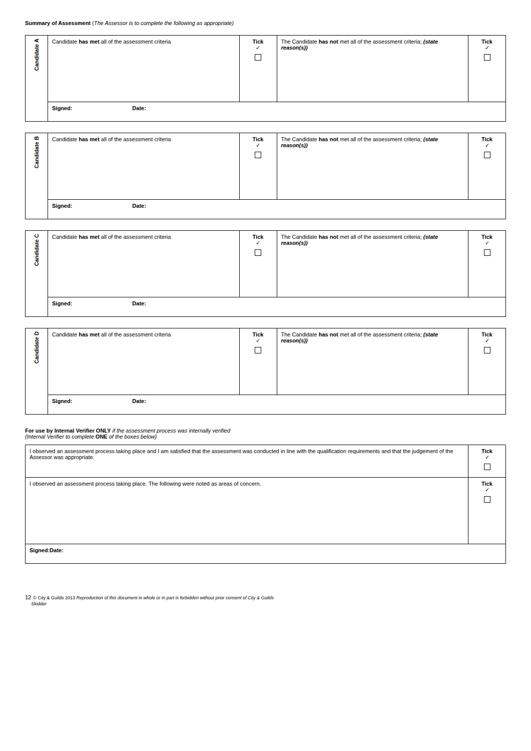Summary of Assessment (The Assessor is to complete the following as appropriate)
| Candidate A | Candidate has met all of the assessment criteria | Tick ✓ | The Candidate has not met all of the assessment criteria; (state reason(s)) | Tick ✓ |
| Signed: Date: |
| Candidate B | Candidate has met all of the assessment criteria | Tick ✓ | The Candidate has not met all of the assessment criteria; (state reason(s)) | Tick ✓ |
| Signed: Date: |
| Candidate C | Candidate has met all of the assessment criteria | Tick ✓ | The Candidate has not met all of the assessment criteria; (state reason(s)) | Tick ✓ |
| Signed: Date: |
| Candidate D | Candidate has met all of the assessment criteria | Tick ✓ | The Candidate has not met all of the assessment criteria; (state reason(s)) | Tick ✓ |
| Signed: Date: |
For use by Internal Verifier ONLY if the assessment process was internally verified
(Internal Verifier to complete ONE of the boxes below)
| I observed an assessment process taking place and I am satisfied that the assessment was conducted in line with the qualification requirements and that the judgement of the Assessor was appropriate. | Tick ✓ |
| I observed an assessment process taking place. The following were noted as areas of concern. | Tick ✓ |
| Signed: Date: |
12© City & Guilds 2013 Reproduction of this document in whole or in part is forbidden without prior consent of City & Guilds
Skidder